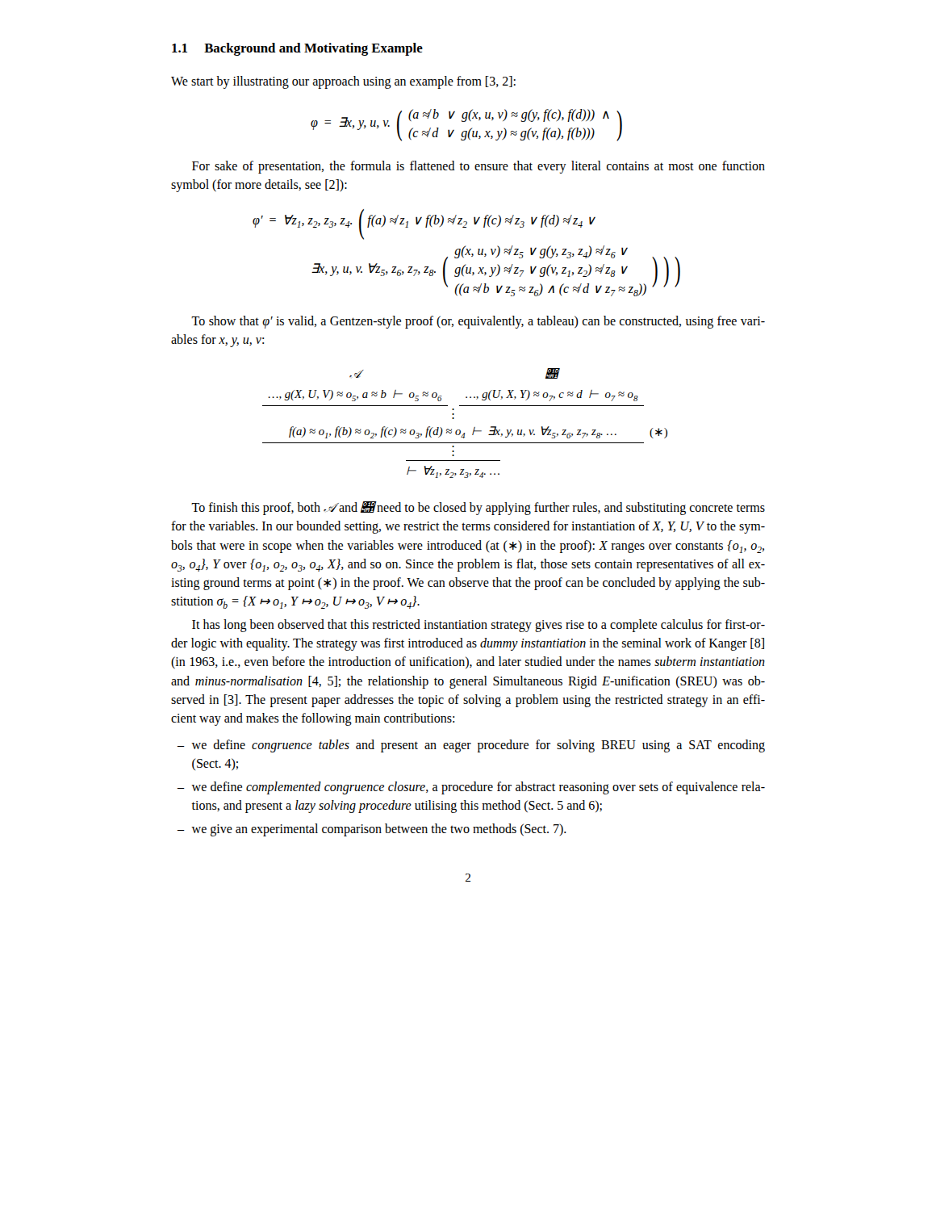1.1 Background and Motivating Example
We start by illustrating our approach using an example from [3, 2]:
φ = ∃x, y, u, v. (
(a ≉ b ∨ g(x, u, v) ≈ g(y, f(c), f(d))) ∧
(c ≉ d ∨ g(u, x, y) ≈ g(v, f(a), f(b)))
)
For sake of presentation, the formula is flattened to ensure that every literal contains at most one function symbol (for more details, see [2]):
φ′ = ∀z1, z2, z3, z4. (f(a) ≉ z1 ∨ f(b) ≉ z2 ∨ f(c) ≉ z3 ∨ f(d) ≉ z4 ∨
∃x, y, u, v. ∀z5, z6, z7, z8. (
g(x, u, v) ≉ z5 ∨ g(y, z3, z4) ≉ z6 ∨
g(u, x, y) ≉ z7 ∨ g(v, z1, z2) ≉ z8 ∨
((a ≉ b ∨ z5 ≈ z6) ∧ (c ≉ d ∨ z7 ≈ z8))
)))
To show that φ′ is valid, a Gentzen-style proof (or, equivalently, a tableau) can be constructed, using free variables for x, y, u, v:
| 𝒜 | | 𝒡 | |
| …, g(X, U, V) ≈ o 5 , a ≈ b ⊢ o 5 ≈ o 6 | | …, g(U, X, Y) ≈ o 7 , c ≈ d ⊢ o 7 ≈ o 8 | |
| ⋮ | |
| f(a) ≈ o 1 , f(b) ≈ o 2 , f(c) ≈ o 3 , f(d) ≈ o 4 ⊢ ∃x, y, u, v. ∀z 5 , z 6 , z 7 , z 8 . … | (∗) |
| ⋮ | |
| ⊢ ∀z 1 , z 2 , z 3 , z 4 . … | |
To finish this proof, both 𝒜 and 𝒡 need to be closed by applying further rules, and substituting concrete terms for the variables. In our bounded setting, we restrict the terms considered for instantiation of X, Y, U, V to the symbols that were in scope when the variables were introduced (at (∗) in the proof): X ranges over constants {o1, o2, o3, o4}, Y over {o1, o2, o3, o4, X}, and so on. Since the problem is flat, those sets contain representatives of all existing ground terms at point (∗) in the proof. We can observe that the proof can be concluded by applying the substitution σb = {X ↦ o1, Y ↦ o2, U ↦ o3, V ↦ o4}.
It has long been observed that this restricted instantiation strategy gives rise to a complete calculus for first-order logic with equality. The strategy was first introduced as dummy instantiation in the seminal work of Kanger [8] (in 1963, i.e., even before the introduction of unification), and later studied under the names subterm instantiation and minus-normalisation [4, 5]; the relationship to general Simultaneous Rigid E-unification (SREU) was observed in [3]. The present paper addresses the topic of solving a problem using the restricted strategy in an efficient way and makes the following main contributions:
we define congruence tables and present an eager procedure for solving BREU using a SAT encoding (Sect. 4);
we define complemented congruence closure, a procedure for abstract reasoning over sets of equivalence relations, and present a lazy solving procedure utilising this method (Sect. 5 and 6);
we give an experimental comparison between the two methods (Sect. 7).
2